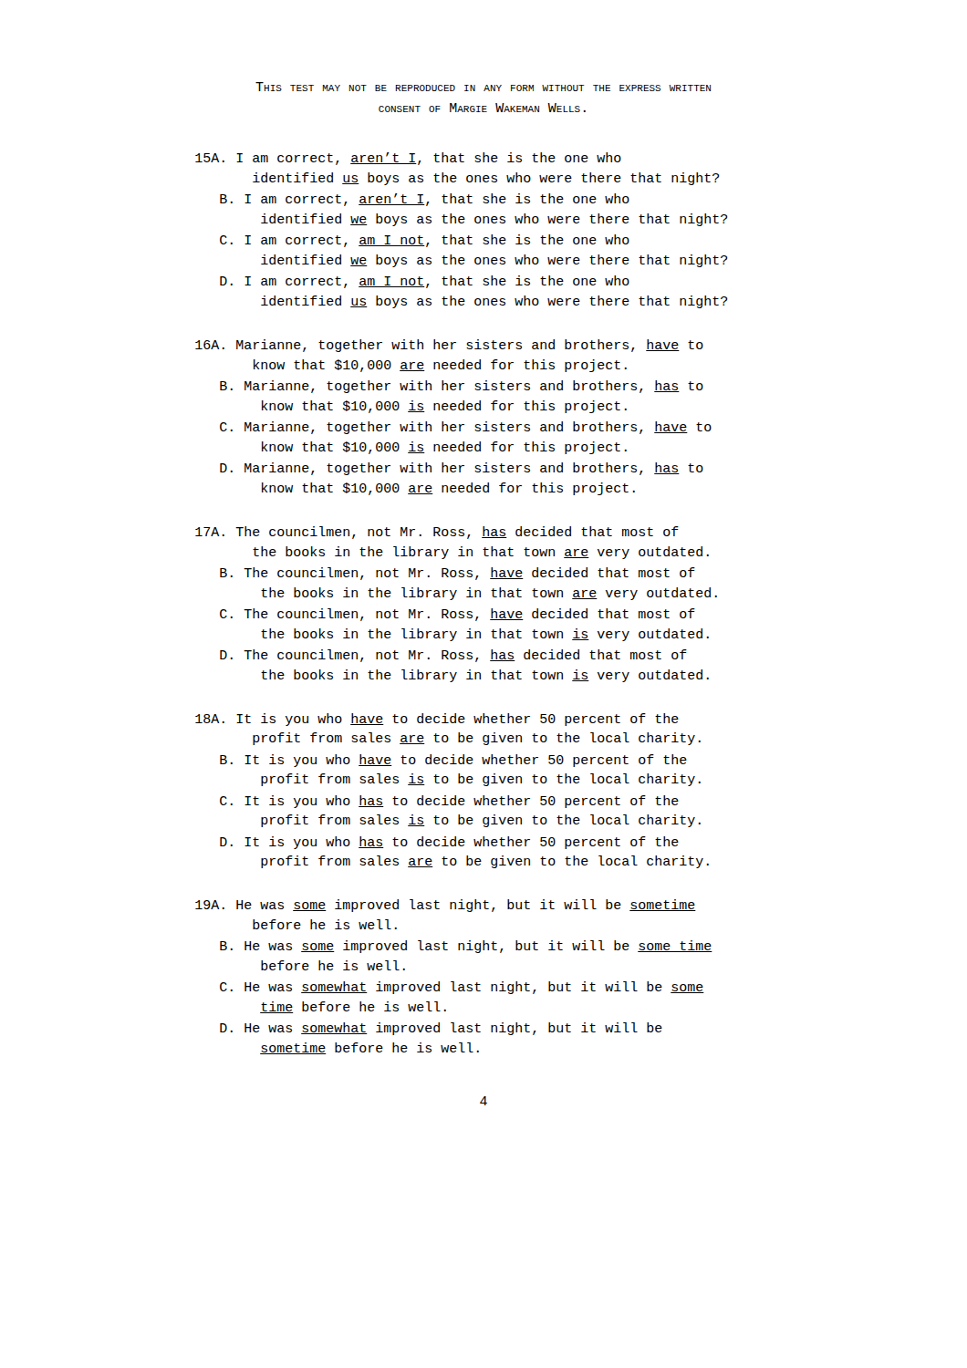This test may not be reproduced in any form without the express written consent of Margie Wakeman Wells.
15A. I am correct, aren’t I, that she is the one who identified us boys as the ones who were there that night?
B. I am correct, aren’t I, that she is the one who identified we boys as the ones who were there that night?
C. I am correct, am I not, that she is the one who identified we boys as the ones who were there that night?
D. I am correct, am I not, that she is the one who identified us boys as the ones who were there that night?
16A. Marianne, together with her sisters and brothers, have to know that $10,000 are needed for this project.
B. Marianne, together with her sisters and brothers, has to know that $10,000 is needed for this project.
C. Marianne, together with her sisters and brothers, have to know that $10,000 is needed for this project.
D. Marianne, together with her sisters and brothers, has to know that $10,000 are needed for this project.
17A. The councilmen, not Mr. Ross, has decided that most of the books in the library in that town are very outdated.
B. The councilmen, not Mr. Ross, have decided that most of the books in the library in that town are very outdated.
C. The councilmen, not Mr. Ross, have decided that most of the books in the library in that town is very outdated.
D. The councilmen, not Mr. Ross, has decided that most of the books in the library in that town is very outdated.
18A. It is you who have to decide whether 50 percent of the profit from sales are to be given to the local charity.
B. It is you who have to decide whether 50 percent of the profit from sales is to be given to the local charity.
C. It is you who has to decide whether 50 percent of the profit from sales is to be given to the local charity.
D. It is you who has to decide whether 50 percent of the profit from sales are to be given to the local charity.
19A. He was some improved last night, but it will be sometime before he is well.
B. He was some improved last night, but it will be some time before he is well.
C. He was somewhat improved last night, but it will be some time before he is well.
D. He was somewhat improved last night, but it will be sometime before he is well.
4